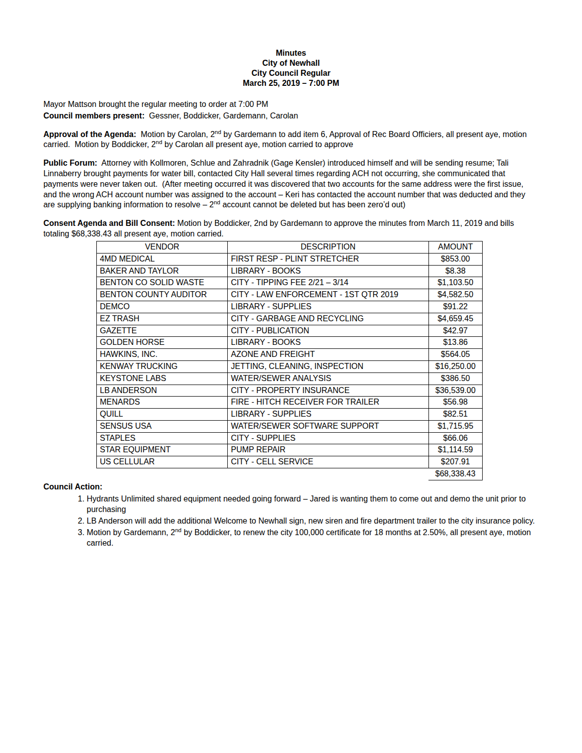Minutes
City of Newhall
City Council Regular
March 25, 2019 – 7:00 PM
Mayor Mattson brought the regular meeting to order at 7:00 PM
Council members present: Gessner, Boddicker, Gardemann, Carolan
Approval of the Agenda: Motion by Carolan, 2nd by Gardemann to add item 6, Approval of Rec Board Officiers, all present aye, motion carried. Motion by Boddicker, 2nd by Carolan all present aye, motion carried to approve
Public Forum: Attorney with Kollmoren, Schlue and Zahradnik (Gage Kensler) introduced himself and will be sending resume; Tali Linnaberry brought payments for water bill, contacted City Hall several times regarding ACH not occurring, she communicated that payments were never taken out. (After meeting occurred it was discovered that two accounts for the same address were the first issue, and the wrong ACH account number was assigned to the account – Keri has contacted the account number that was deducted and they are supplying banking information to resolve – 2nd account cannot be deleted but has been zero’d out)
Consent Agenda and Bill Consent: Motion by Boddicker, 2nd by Gardemann to approve the minutes from March 11, 2019 and bills totaling $68,338.43 all present aye, motion carried.
| VENDOR | DESCRIPTION | AMOUNT |
| --- | --- | --- |
| 4MD MEDICAL | FIRST RESP - PLINT STRETCHER | $853.00 |
| BAKER AND TAYLOR | LIBRARY - BOOKS | $8.38 |
| BENTON CO SOLID WASTE | CITY - TIPPING FEE 2/21 – 3/14 | $1,103.50 |
| BENTON COUNTY AUDITOR | CITY - LAW ENFORCEMENT - 1ST QTR 2019 | $4,582.50 |
| DEMCO | LIBRARY - SUPPLIES | $91.22 |
| EZ TRASH | CITY - GARBAGE AND RECYCLING | $4,659.45 |
| GAZETTE | CITY - PUBLICATION | $42.97 |
| GOLDEN HORSE | LIBRARY - BOOKS | $13.86 |
| HAWKINS, INC. | AZONE AND FREIGHT | $564.05 |
| KENWAY TRUCKING | JETTING, CLEANING, INSPECTION | $16,250.00 |
| KEYSTONE LABS | WATER/SEWER ANALYSIS | $386.50 |
| LB ANDERSON | CITY - PROPERTY INSURANCE | $36,539.00 |
| MENARDS | FIRE - HITCH RECEIVER FOR TRAILER | $56.98 |
| QUILL | LIBRARY - SUPPLIES | $82.51 |
| SENSUS USA | WATER/SEWER SOFTWARE SUPPORT | $1,715.95 |
| STAPLES | CITY - SUPPLIES | $66.06 |
| STAR EQUIPMENT | PUMP REPAIR | $1,114.59 |
| US CELLULAR | CITY - CELL SERVICE | $207.91 |
| | | $68,338.43 |
Council Action:
Hydrants Unlimited shared equipment needed going forward – Jared is wanting them to come out and demo the unit prior to purchasing
LB Anderson will add the additional Welcome to Newhall sign, new siren and fire department trailer to the city insurance policy.
Motion by Gardemann, 2nd by Boddicker, to renew the city 100,000 certificate for 18 months at 2.50%, all present aye, motion carried.